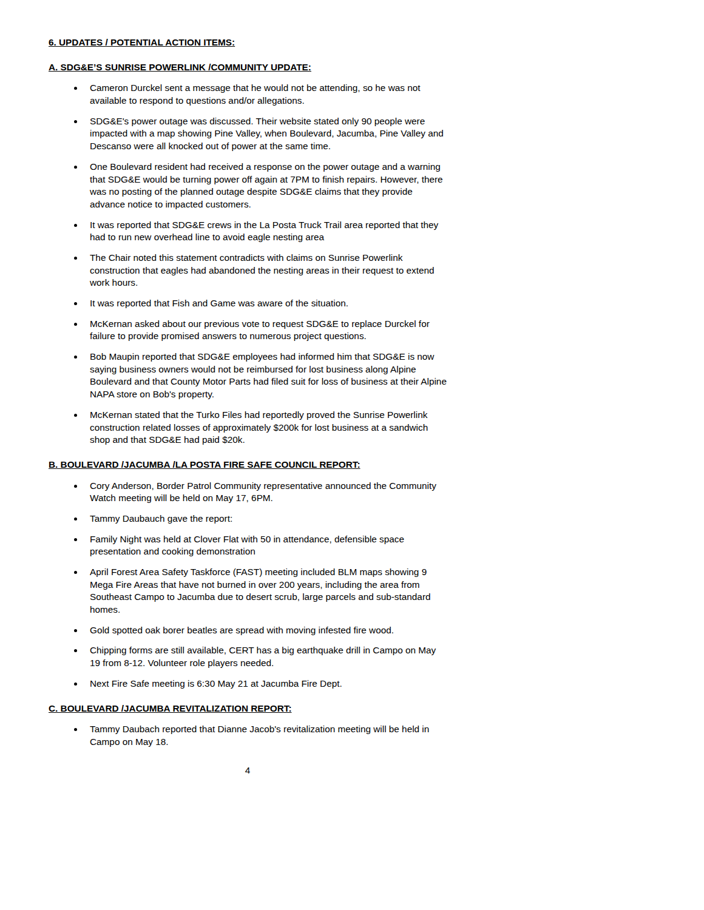6. UPDATES / POTENTIAL ACTION ITEMS:
A. SDG&E’S SUNRISE POWERLINK /COMMUNITY UPDATE:
Cameron Durckel sent a message that he would not be attending, so he was not available to respond to questions and/or allegations.
SDG&E's power outage was discussed. Their website stated only 90 people were impacted with a map showing Pine Valley, when Boulevard, Jacumba, Pine Valley and Descanso were all knocked out of power at the same time.
One Boulevard resident had received a response on the power outage and a warning that SDG&E would be turning power off again at 7PM to finish repairs. However, there was no posting of the planned outage despite SDG&E claims that they provide advance notice to impacted customers.
It was reported that SDG&E crews in the La Posta Truck Trail area reported that they had to run new overhead line to avoid eagle nesting area
The Chair noted this statement contradicts with claims on Sunrise Powerlink construction that eagles had abandoned the nesting areas in their request to extend work hours.
It was reported that Fish and Game was aware of the situation.
McKernan asked about our previous vote to request SDG&E to replace Durckel for failure to provide promised answers to numerous project questions.
Bob Maupin reported that SDG&E employees had informed him that SDG&E is now saying business owners would not be reimbursed for lost business along Alpine Boulevard and that County Motor Parts had filed suit for loss of business at their Alpine NAPA store on Bob's property.
McKernan stated that the Turko Files had reportedly proved the Sunrise Powerlink construction related losses of approximately $200k for lost business at a sandwich shop and that SDG&E had paid $20k.
B. BOULEVARD /JACUMBA /LA POSTA FIRE SAFE COUNCIL REPORT:
Cory Anderson, Border Patrol Community representative announced the Community Watch meeting will be held on May 17, 6PM.
Tammy Daubauch gave the report:
Family Night was held at Clover Flat with 50 in attendance, defensible space presentation and cooking demonstration
April Forest Area Safety Taskforce (FAST) meeting included BLM maps showing 9 Mega Fire Areas that have not burned in over 200 years, including the area from Southeast Campo to Jacumba due to desert scrub, large parcels and sub-standard homes.
Gold spotted oak borer beatles are spread with moving infested fire wood.
Chipping forms are still available, CERT has a big earthquake drill in Campo on May 19 from 8-12. Volunteer role players needed.
Next Fire Safe meeting is 6:30 May 21 at Jacumba Fire Dept.
C. BOULEVARD /JACUMBA REVITALIZATION REPORT:
Tammy Daubach reported that Dianne Jacob's revitalization meeting will be held in Campo on May 18.
4